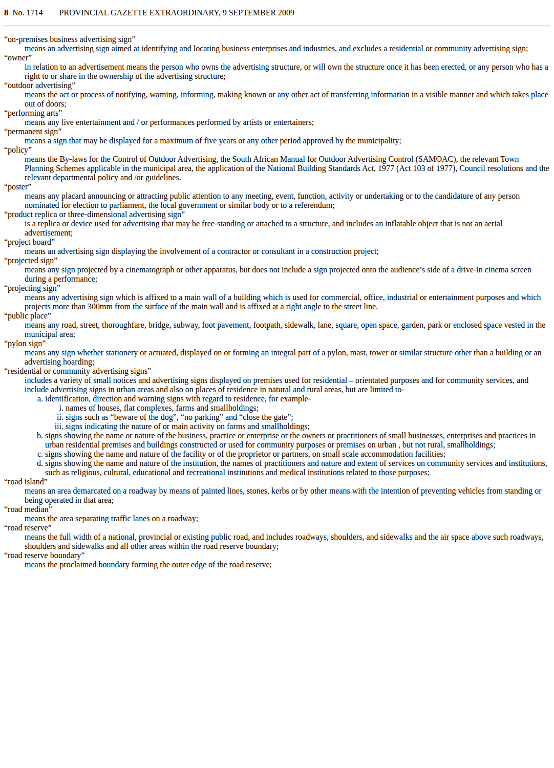8 No. 1714 PROVINCIAL GAZETTE EXTRAORDINARY, 9 SEPTEMBER 2009
“on-premises business advertising sign”
means an advertising sign aimed at identifying and locating business enterprises and industries, and excludes a residential or community advertising sign;
“owner”
in relation to an advertisement means the person who owns the advertising structure, or will own the structure once it has been erected, or any person who has a right to or share in the ownership of the advertising structure;
“outdoor advertising”
means the act or process of notifying, warning, informing, making known or any other act of transferring information in a visible manner and which takes place out of doors;
“performing arts”
means any live entertainment and / or performances performed by artists or entertainers;
“permanent sign”
means a sign that may be displayed for a maximum of five years or any other period approved by the municipality;
“policy”
means the By-laws for the Control of Outdoor Advertising, the South African Manual for Outdoor Advertising Control (SAMOAC), the relevant Town Planning Schemes applicable in the municipal area, the application of the National Building Standards Act, 1977 (Act 103 of 1977), Council resolutions and the relevant departmental policy and /or guidelines.
“poster”
means any placard announcing or attracting public attention to any meeting, event, function, activity or undertaking or to the candidature of any person nominated for election to parliament, the local government or similar body or to a referendum;
“product replica or three-dimensional advertising sign”
is a replica or device used for advertising that may be free-standing or attached to a structure, and includes an inflatable object that is not an aerial advertisement;
“project board”
means an advertising sign displaying the involvement of a contractor or consultant in a construction project;
“projected sign”
means any sign projected by a cinematograph or other apparatus, but does not include a sign projected onto the audience’s side of a drive-in cinema screen during a performance;
“projecting sign”
means any advertising sign which is affixed to a main wall of a building which is used for commercial, office, industrial or entertainment purposes and which projects more than 300mm from the surface of the main wall and is affixed at a right angle to the street line.
“public place”
means any road, street, thoroughfare, bridge, subway, foot pavement, footpath, sidewalk, lane, square, open space, garden, park or enclosed space vested in the municipal area;
“pylon sign”
means any sign whether stationery or actuated, displayed on or forming an integral part of a pylon, mast, tower or similar structure other than a building or an advertising hoarding;
“residential or community advertising signs”
includes a variety of small notices and advertising signs displayed on premises used for residential – orientated purposes and for community services, and include advertising signs in urban areas and also on places of residence in natural and rural areas, but are limited to-
identification, direction and warning signs with regard to residence, for example-
names of houses, flat complexes, farms and smallholdings;
signs such as “beware of the dog”, “no parking” and “close the gate”;
signs indicating the nature of or main activity on farms and smallholdings;
signs showing the name or nature of the business, practice or enterprise or the owners or practitioners of small businesses, enterprises and practices in urban residential premises and buildings constructed or used for community purposes or premises on urban , but not rural, smallholdings;
signs showing the name and nature of the facility or of the proprietor or partners, on small scale accommodation facilities;
signs showing the name and nature of the institution, the names of practitioners and nature and extent of services on community services and institutions, such as religious, cultural, educational and recreational institutions and medical institutions related to those purposes;
“road island”
means an area demarcated on a roadway by means of painted lines, stones, kerbs or by other means with the intention of preventing vehicles from standing or being operated in that area;
“road median”
means the area separating traffic lanes on a roadway;
“road reserve”
means the full width of a national, provincial or existing public road, and includes roadways, shoulders, and sidewalks and the air space above such roadways, shoulders and sidewalks and all other areas within the road reserve boundary;
“road reserve boundary”
means the proclaimed boundary forming the outer edge of the road reserve;